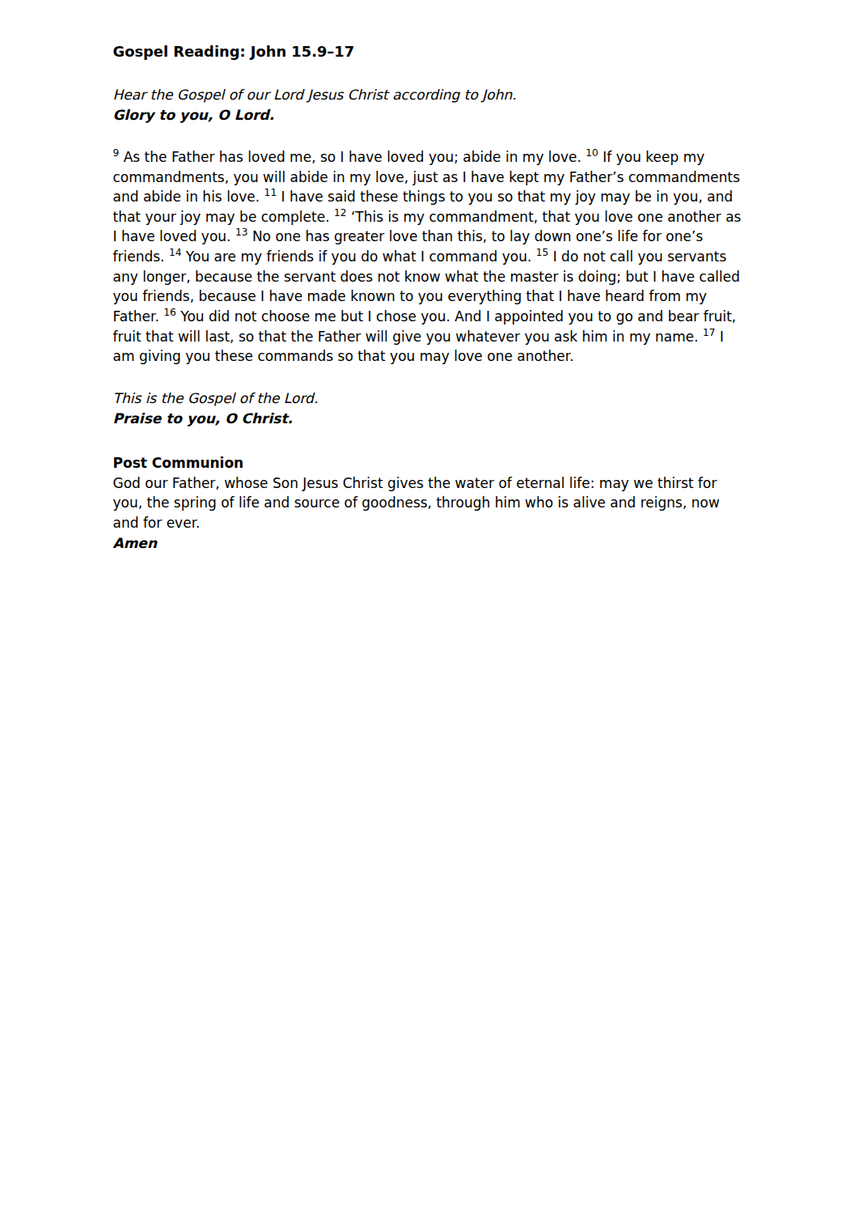Gospel Reading: John 15.9–17
Hear the Gospel of our Lord Jesus Christ according to John.
Glory to you, O Lord.
9 As the Father has loved me, so I have loved you; abide in my love. 10 If you keep my commandments, you will abide in my love, just as I have kept my Father’s commandments and abide in his love. 11 I have said these things to you so that my joy may be in you, and that your joy may be complete. 12 ‘This is my commandment, that you love one another as I have loved you. 13 No one has greater love than this, to lay down one’s life for one’s friends. 14 You are my friends if you do what I command you. 15 I do not call you servants any longer, because the servant does not know what the master is doing; but I have called you friends, because I have made known to you everything that I have heard from my Father. 16 You did not choose me but I chose you. And I appointed you to go and bear fruit, fruit that will last, so that the Father will give you whatever you ask him in my name. 17 I am giving you these commands so that you may love one another.
This is the Gospel of the Lord.
Praise to you, O Christ.
Post Communion
God our Father, whose Son Jesus Christ gives the water of eternal life: may we thirst for you, the spring of life and source of goodness, through him who is alive and reigns, now and for ever.
Amen